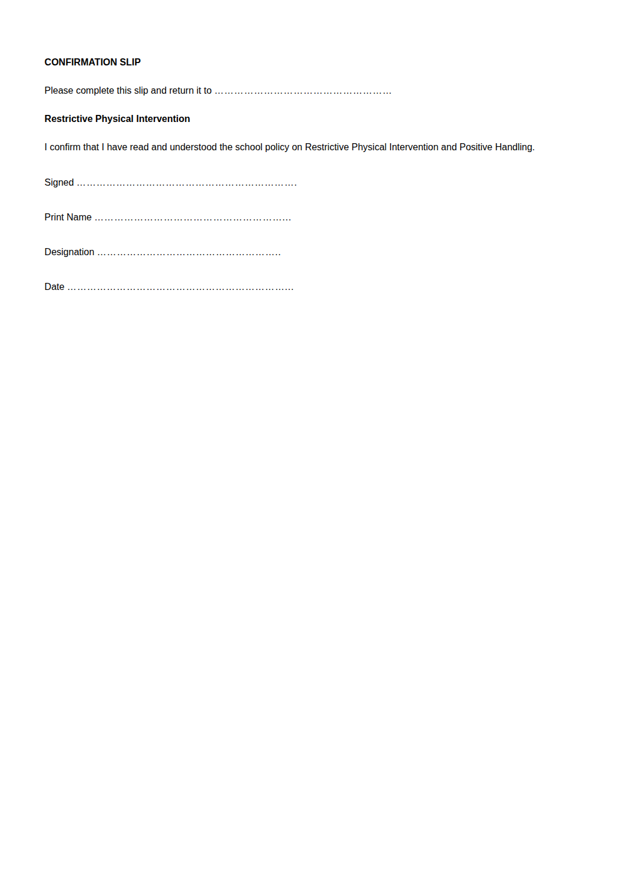Confirmation Slip
Please complete this slip and return it to ………………………………………………
Restrictive Physical Intervention
I confirm that I have read and understood the school policy on Restrictive Physical Intervention and Positive Handling.
Signed ………………………………………………………….
Print Name …………………………………………………...
Designation ………………………………………………..
Date …………………………………………………………...